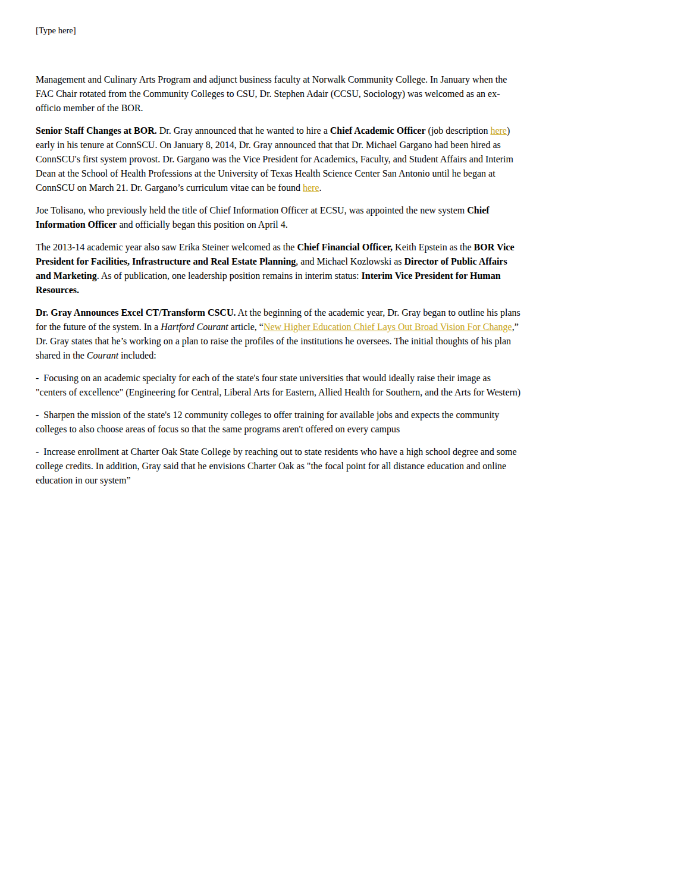[Type here]
Management and Culinary Arts Program and adjunct business faculty at Norwalk Community College. In January when the FAC Chair rotated from the Community Colleges to CSU, Dr. Stephen Adair (CCSU, Sociology) was welcomed as an ex-officio member of the BOR.
Senior Staff Changes at BOR. Dr. Gray announced that he wanted to hire a Chief Academic Officer (job description here) early in his tenure at ConnSCU. On January 8, 2014, Dr. Gray announced that that Dr. Michael Gargano had been hired as ConnSCU's first system provost. Dr. Gargano was the Vice President for Academics, Faculty, and Student Affairs and Interim Dean at the School of Health Professions at the University of Texas Health Science Center San Antonio until he began at ConnSCU on March 21. Dr. Gargano’s curriculum vitae can be found here.
Joe Tolisano, who previously held the title of Chief Information Officer at ECSU, was appointed the new system Chief Information Officer and officially began this position on April 4.
The 2013-14 academic year also saw Erika Steiner welcomed as the Chief Financial Officer, Keith Epstein as the BOR Vice President for Facilities, Infrastructure and Real Estate Planning, and Michael Kozlowski as Director of Public Affairs and Marketing. As of publication, one leadership position remains in interim status: Interim Vice President for Human Resources.
Dr. Gray Announces Excel CT/Transform CSCU. At the beginning of the academic year, Dr. Gray began to outline his plans for the future of the system. In a Hartford Courant article, “New Higher Education Chief Lays Out Broad Vision For Change,” Dr. Gray states that he’s working on a plan to raise the profiles of the institutions he oversees. The initial thoughts of his plan shared in the Courant included:
- Focusing on an academic specialty for each of the state's four state universities that would ideally raise their image as "centers of excellence" (Engineering for Central, Liberal Arts for Eastern, Allied Health for Southern, and the Arts for Western)
- Sharpen the mission of the state's 12 community colleges to offer training for available jobs and expects the community colleges to also choose areas of focus so that the same programs aren't offered on every campus
- Increase enrollment at Charter Oak State College by reaching out to state residents who have a high school degree and some college credits. In addition, Gray said that he envisions Charter Oak as "the focal point for all distance education and online education in our system”